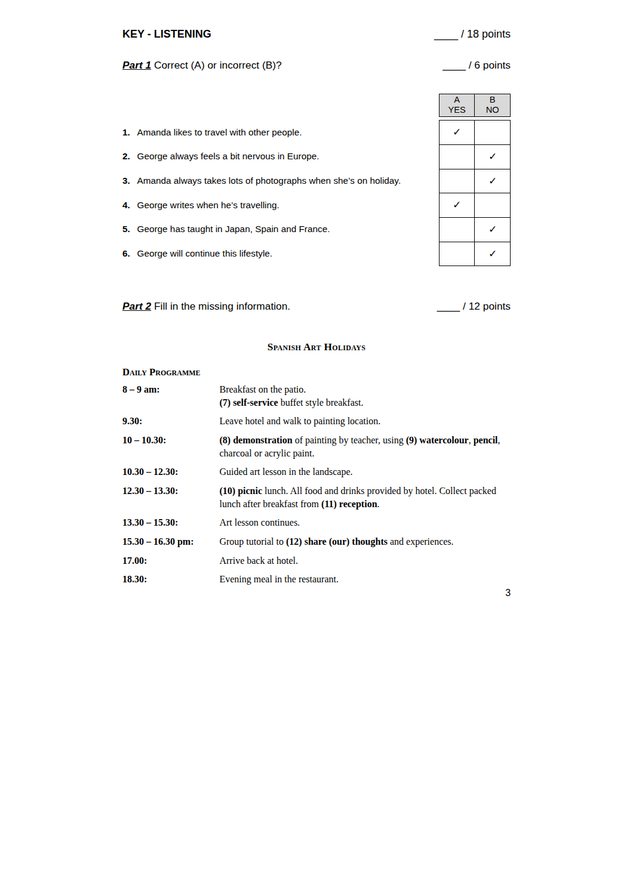KEY - LISTENING
____ / 18 points
Part 1 Correct (A) or incorrect (B)?
____ / 6 points
A
YES
B
NO
| 1. | Amanda likes to travel with other people. | | ✓ | |
| 2. | George always feels a bit nervous in Europe. | | | ✓ |
| 3. | Amanda always takes lots of photographs when she’s on holiday. | | | ✓ |
| 4. | George writes when he’s travelling. | | ✓ | |
| 5. | George has taught in Japan, Spain and France. | | | ✓ |
| 6. | George will continue this lifestyle. | | | ✓ |
Part 2 Fill in the missing information.
____ / 12 points
Spanish Art Holidays
Daily Programme
| 8 – 9 am: | Breakfast on the patio. (7) self-service buffet style breakfast. |
| 9.30: | Leave hotel and walk to painting location. |
| 10 – 10.30: | (8) demonstration of painting by teacher, using (9) watercolour , pencil , charcoal or acrylic paint. |
| 10.30 – 12.30: | Guided art lesson in the landscape. |
| 12.30 – 13.30: | (10) picnic lunch. All food and drinks provided by hotel. Collect packed lunch after breakfast from (11) reception . |
| 13.30 – 15.30: | Art lesson continues. |
| 15.30 – 16.30 pm: | Group tutorial to (12) share (our) thoughts and experiences. |
| 17.00: | Arrive back at hotel. |
| 18.30: | Evening meal in the restaurant. |
3